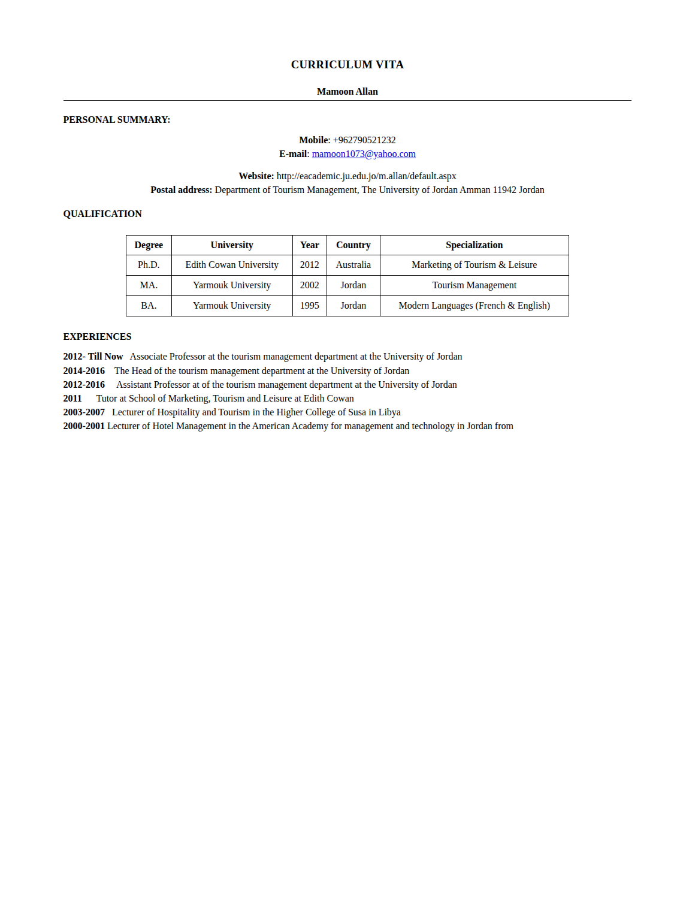CURRICULUM VITA
Mamoon Allan
Personal Summary:
Mobile: +962790521232
E-mail: mamoon1073@yahoo.com
Website: http://eacademic.ju.edu.jo/m.allan/default.aspx
Postal address: Department of Tourism Management, The University of Jordan Amman 11942 Jordan
Qualification
| Degree | University | Year | Country | Specialization |
| --- | --- | --- | --- | --- |
| Ph.D. | Edith Cowan University | 2012 | Australia | Marketing of Tourism & Leisure |
| MA. | Yarmouk University | 2002 | Jordan | Tourism Management |
| BA. | Yarmouk University | 1995 | Jordan | Modern Languages (French & English) |
Experiences
2012- Till Now Associate Professor at the tourism management department at the University of Jordan
2014-2016 The Head of the tourism management department at the University of Jordan
2012-2016 Assistant Professor at of the tourism management department at the University of Jordan
2011 Tutor at School of Marketing, Tourism and Leisure at Edith Cowan
2003-2007 Lecturer of Hospitality and Tourism in the Higher College of Susa in Libya
2000-2001 Lecturer of Hotel Management in the American Academy for management and technology in Jordan from